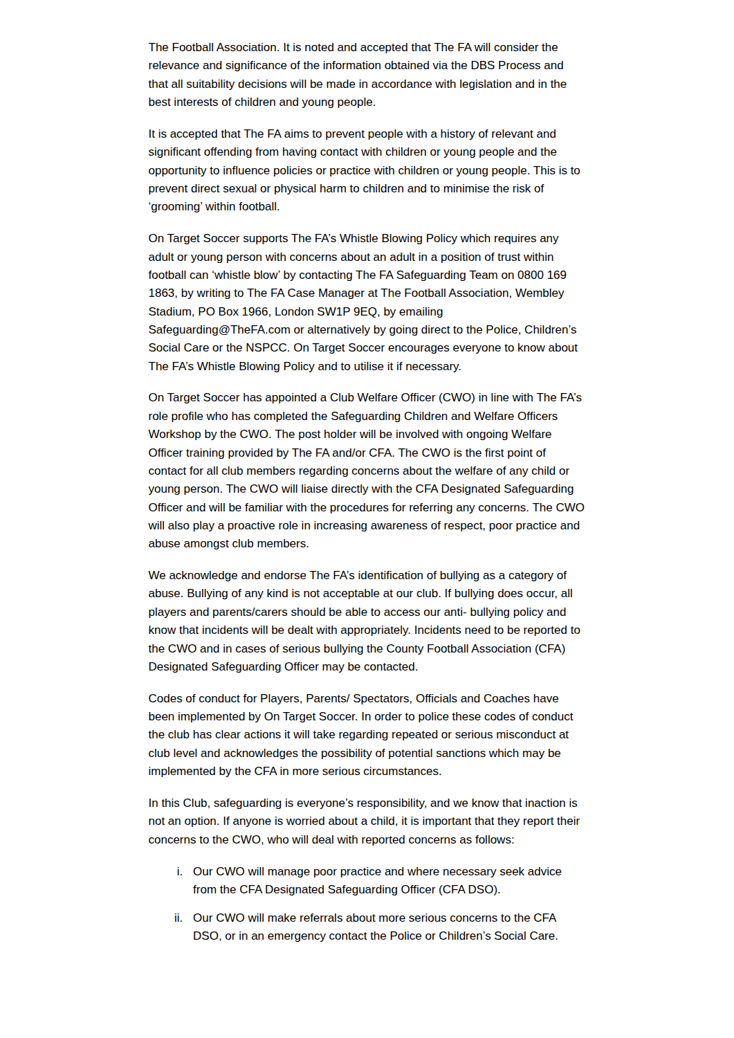The Football Association. It is noted and accepted that The FA will consider the relevance and significance of the information obtained via the DBS Process and that all suitability decisions will be made in accordance with legislation and in the best interests of children and young people.
It is accepted that The FA aims to prevent people with a history of relevant and significant offending from having contact with children or young people and the opportunity to influence policies or practice with children or young people. This is to prevent direct sexual or physical harm to children and to minimise the risk of ‘grooming’ within football.
On Target Soccer supports The FA’s Whistle Blowing Policy which requires any adult or young person with concerns about an adult in a position of trust within football can ‘whistle blow’ by contacting The FA Safeguarding Team on 0800 169 1863, by writing to The FA Case Manager at The Football Association, Wembley Stadium, PO Box 1966, London SW1P 9EQ, by emailing Safeguarding@TheFA.com or alternatively by going direct to the Police, Children’s Social Care or the NSPCC. On Target Soccer encourages everyone to know about The FA’s Whistle Blowing Policy and to utilise it if necessary.
On Target Soccer has appointed a Club Welfare Officer (CWO) in line with The FA’s role profile who has completed the Safeguarding Children and Welfare Officers Workshop by the CWO. The post holder will be involved with ongoing Welfare Officer training provided by The FA and/or CFA. The CWO is the first point of contact for all club members regarding concerns about the welfare of any child or young person. The CWO will liaise directly with the CFA Designated Safeguarding Officer and will be familiar with the procedures for referring any concerns. The CWO will also play a proactive role in increasing awareness of respect, poor practice and abuse amongst club members.
We acknowledge and endorse The FA’s identification of bullying as a category of abuse. Bullying of any kind is not acceptable at our club. If bullying does occur, all players and parents/carers should be able to access our anti- bullying policy and know that incidents will be dealt with appropriately. Incidents need to be reported to the CWO and in cases of serious bullying the County Football Association (CFA) Designated Safeguarding Officer may be contacted.
Codes of conduct for Players, Parents/ Spectators, Officials and Coaches have been implemented by On Target Soccer. In order to police these codes of conduct the club has clear actions it will take regarding repeated or serious misconduct at club level and acknowledges the possibility of potential sanctions which may be implemented by the CFA in more serious circumstances.
In this Club, safeguarding is everyone’s responsibility, and we know that inaction is not an option. If anyone is worried about a child, it is important that they report their concerns to the CWO, who will deal with reported concerns as follows:
Our CWO will manage poor practice and where necessary seek advice from the CFA Designated Safeguarding Officer (CFA DSO).
Our CWO will make referrals about more serious concerns to the CFA DSO, or in an emergency contact the Police or Children’s Social Care.